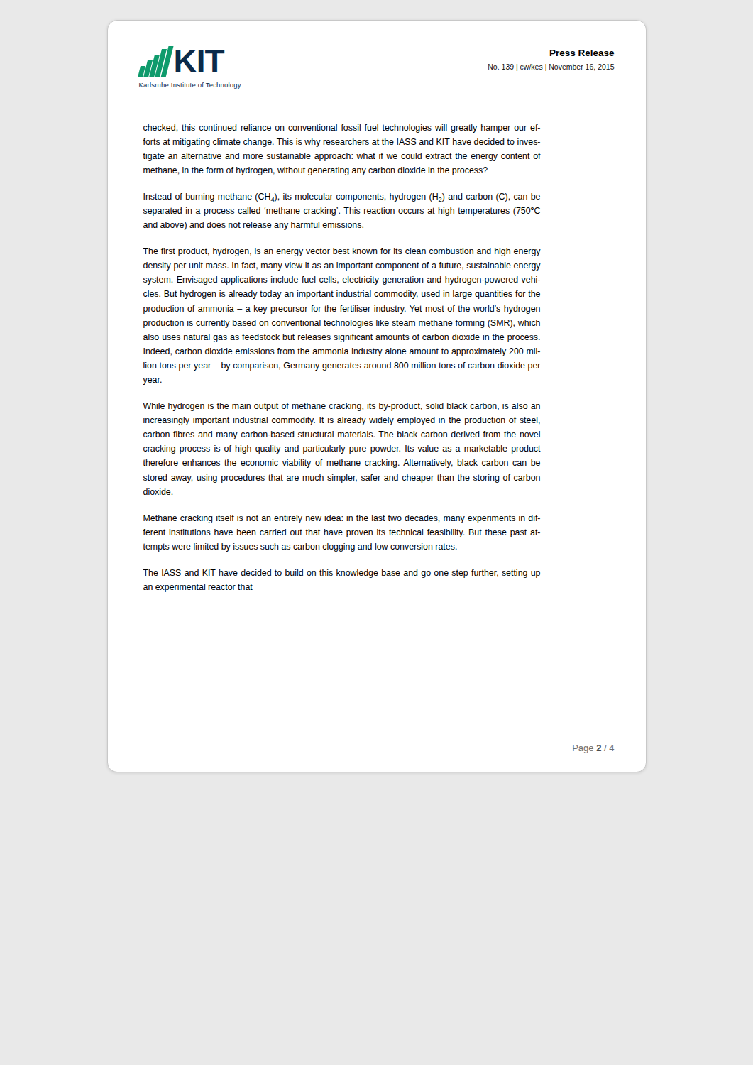KIT
Karlsruhe Institute of Technology
Press Release
No. 139 | cw/kes | November 16, 2015
checked, this continued reliance on conventional fossil fuel technologies will greatly hamper our efforts at mitigating climate change. This is why researchers at the IASS and KIT have decided to investigate an alternative and more sustainable approach: what if we could extract the energy content of methane, in the form of hydrogen, without generating any carbon dioxide in the process?
Instead of burning methane (CH4), its molecular components, hydrogen (H2) and carbon (C), can be separated in a process called ‘methane cracking’. This reaction occurs at high temperatures (750°C and above) and does not release any harmful emissions.
The first product, hydrogen, is an energy vector best known for its clean combustion and high energy density per unit mass. In fact, many view it as an important component of a future, sustainable energy system. Envisaged applications include fuel cells, electricity generation and hydrogen-powered vehicles. But hydrogen is already today an important industrial commodity, used in large quantities for the production of ammonia – a key precursor for the fertiliser industry. Yet most of the world’s hydrogen production is currently based on conventional technologies like steam methane forming (SMR), which also uses natural gas as feedstock but releases significant amounts of carbon dioxide in the process. Indeed, carbon dioxide emissions from the ammonia industry alone amount to approximately 200 million tons per year – by comparison, Germany generates around 800 million tons of carbon dioxide per year.
While hydrogen is the main output of methane cracking, its by-product, solid black carbon, is also an increasingly important industrial commodity. It is already widely employed in the production of steel, carbon fibres and many carbon-based structural materials. The black carbon derived from the novel cracking process is of high quality and particularly pure powder. Its value as a marketable product therefore enhances the economic viability of methane cracking. Alternatively, black carbon can be stored away, using procedures that are much simpler, safer and cheaper than the storing of carbon dioxide.
Methane cracking itself is not an entirely new idea: in the last two decades, many experiments in different institutions have been carried out that have proven its technical feasibility. But these past attempts were limited by issues such as carbon clogging and low conversion rates.
The IASS and KIT have decided to build on this knowledge base and go one step further, setting up an experimental reactor that
Page 2 / 4